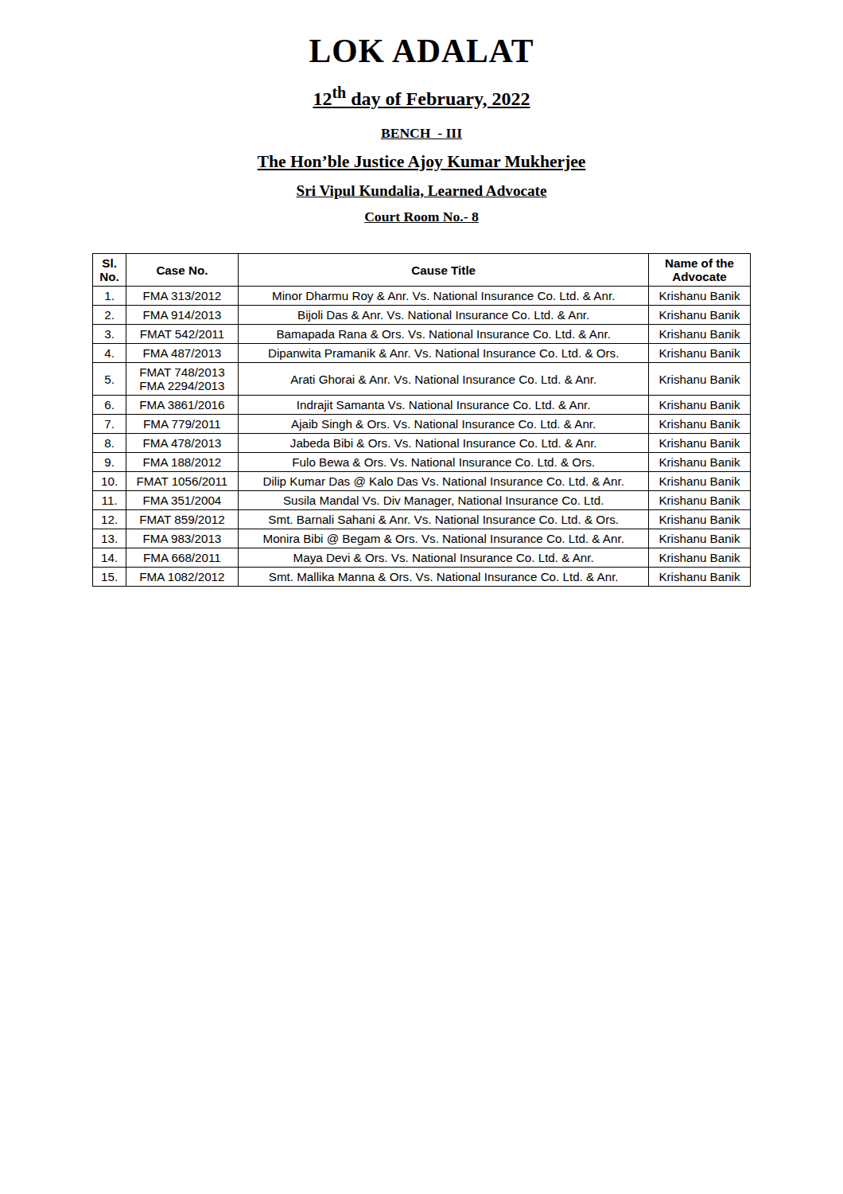LOK ADALAT
12th day of February, 2022
BENCH - III
The Hon’ble Justice Ajoy Kumar Mukherjee
Sri Vipul Kundalia, Learned Advocate
Court Room No.- 8
| Sl. No. | Case No. | Cause Title | Name of the Advocate |
| --- | --- | --- | --- |
| 1. | FMA 313/2012 | Minor Dharmu Roy & Anr. Vs. National Insurance Co. Ltd. & Anr. | Krishanu Banik |
| 2. | FMA 914/2013 | Bijoli Das & Anr. Vs. National Insurance Co. Ltd. & Anr. | Krishanu Banik |
| 3. | FMAT 542/2011 | Bamapada Rana & Ors. Vs. National Insurance Co. Ltd. & Anr. | Krishanu Banik |
| 4. | FMA 487/2013 | Dipanwita Pramanik & Anr. Vs. National Insurance Co. Ltd. & Ors. | Krishanu Banik |
| 5. | FMAT 748/2013 FMA 2294/2013 | Arati Ghorai & Anr. Vs. National Insurance Co. Ltd. & Anr. | Krishanu Banik |
| 6. | FMA 3861/2016 | Indrajit Samanta Vs. National Insurance Co. Ltd. & Anr. | Krishanu Banik |
| 7. | FMA 779/2011 | Ajaib Singh & Ors. Vs. National Insurance Co. Ltd. & Anr. | Krishanu Banik |
| 8. | FMA 478/2013 | Jabeda Bibi & Ors. Vs. National Insurance Co. Ltd. & Anr. | Krishanu Banik |
| 9. | FMA 188/2012 | Fulo Bewa & Ors. Vs. National Insurance Co. Ltd. & Ors. | Krishanu Banik |
| 10. | FMAT 1056/2011 | Dilip Kumar Das @ Kalo Das Vs. National Insurance Co. Ltd. & Anr. | Krishanu Banik |
| 11. | FMA 351/2004 | Susila Mandal Vs. Div Manager, National Insurance Co. Ltd. | Krishanu Banik |
| 12. | FMAT 859/2012 | Smt. Barnali Sahani & Anr. Vs. National Insurance Co. Ltd. & Ors. | Krishanu Banik |
| 13. | FMA 983/2013 | Monira Bibi @ Begam & Ors. Vs. National Insurance Co. Ltd. & Anr. | Krishanu Banik |
| 14. | FMA 668/2011 | Maya Devi & Ors. Vs. National Insurance Co. Ltd. & Anr. | Krishanu Banik |
| 15. | FMA 1082/2012 | Smt. Mallika Manna & Ors. Vs. National Insurance Co. Ltd. & Anr. | Krishanu Banik |